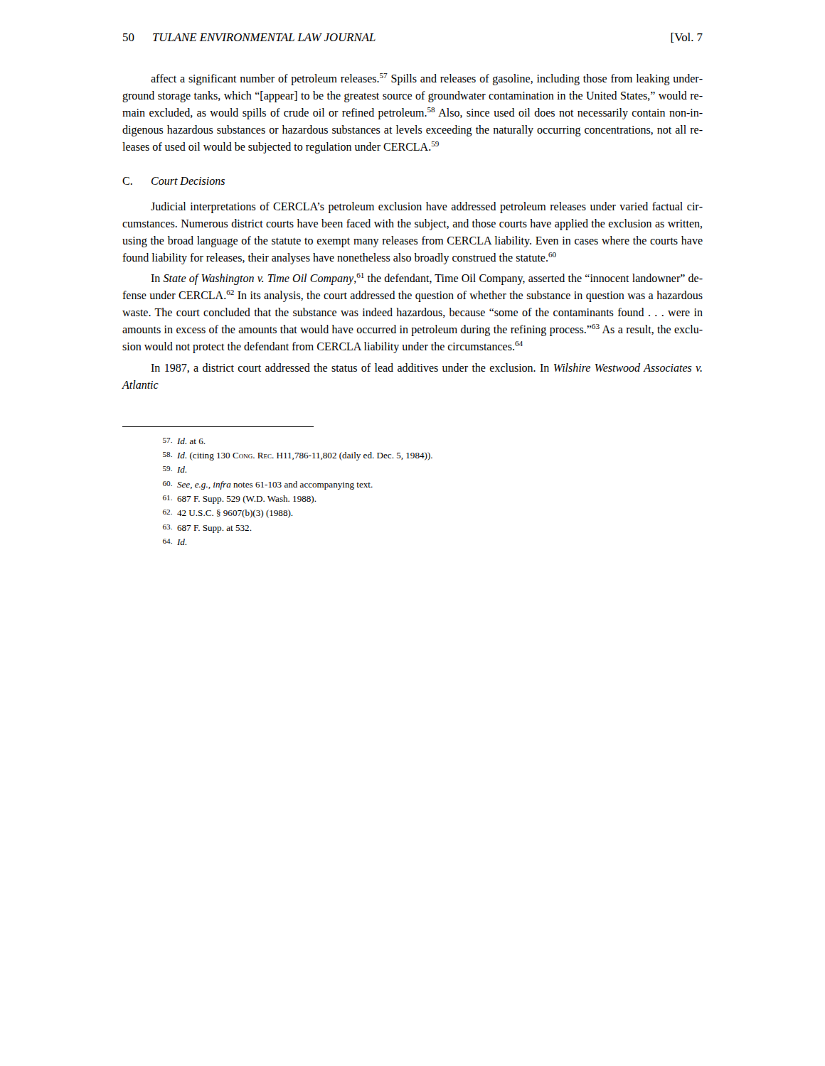50 TULANE ENVIRONMENTAL LAW JOURNAL [Vol. 7
affect a significant number of petroleum releases.57 Spills and releases of gasoline, including those from leaking underground storage tanks, which “[appear] to be the greatest source of groundwater contamination in the United States,” would remain excluded, as would spills of crude oil or refined petroleum.58 Also, since used oil does not necessarily contain non-indigenous hazardous substances or hazardous substances at levels exceeding the naturally occurring concentrations, not all releases of used oil would be subjected to regulation under CERCLA.59
C. Court Decisions
Judicial interpretations of CERCLA’s petroleum exclusion have addressed petroleum releases under varied factual circumstances. Numerous district courts have been faced with the subject, and those courts have applied the exclusion as written, using the broad language of the statute to exempt many releases from CERCLA liability. Even in cases where the courts have found liability for releases, their analyses have nonetheless also broadly construed the statute.60
In State of Washington v. Time Oil Company,61 the defendant, Time Oil Company, asserted the “innocent landowner” defense under CERCLA.62 In its analysis, the court addressed the question of whether the substance in question was a hazardous waste. The court concluded that the substance was indeed hazardous, because “some of the contaminants found . . . were in amounts in excess of the amounts that would have occurred in petroleum during the refining process.”63 As a result, the exclusion would not protect the defendant from CERCLA liability under the circumstances.64
In 1987, a district court addressed the status of lead additives under the exclusion. In Wilshire Westwood Associates v. Atlantic
57. Id. at 6.
58. Id. (citing 130 Cong. Rec. H11,786-11,802 (daily ed. Dec. 5, 1984)).
59. Id.
60. See, e.g., infra notes 61-103 and accompanying text.
61. 687 F. Supp. 529 (W.D. Wash. 1988).
62. 42 U.S.C. § 9607(b)(3) (1988).
63. 687 F. Supp. at 532.
64. Id.